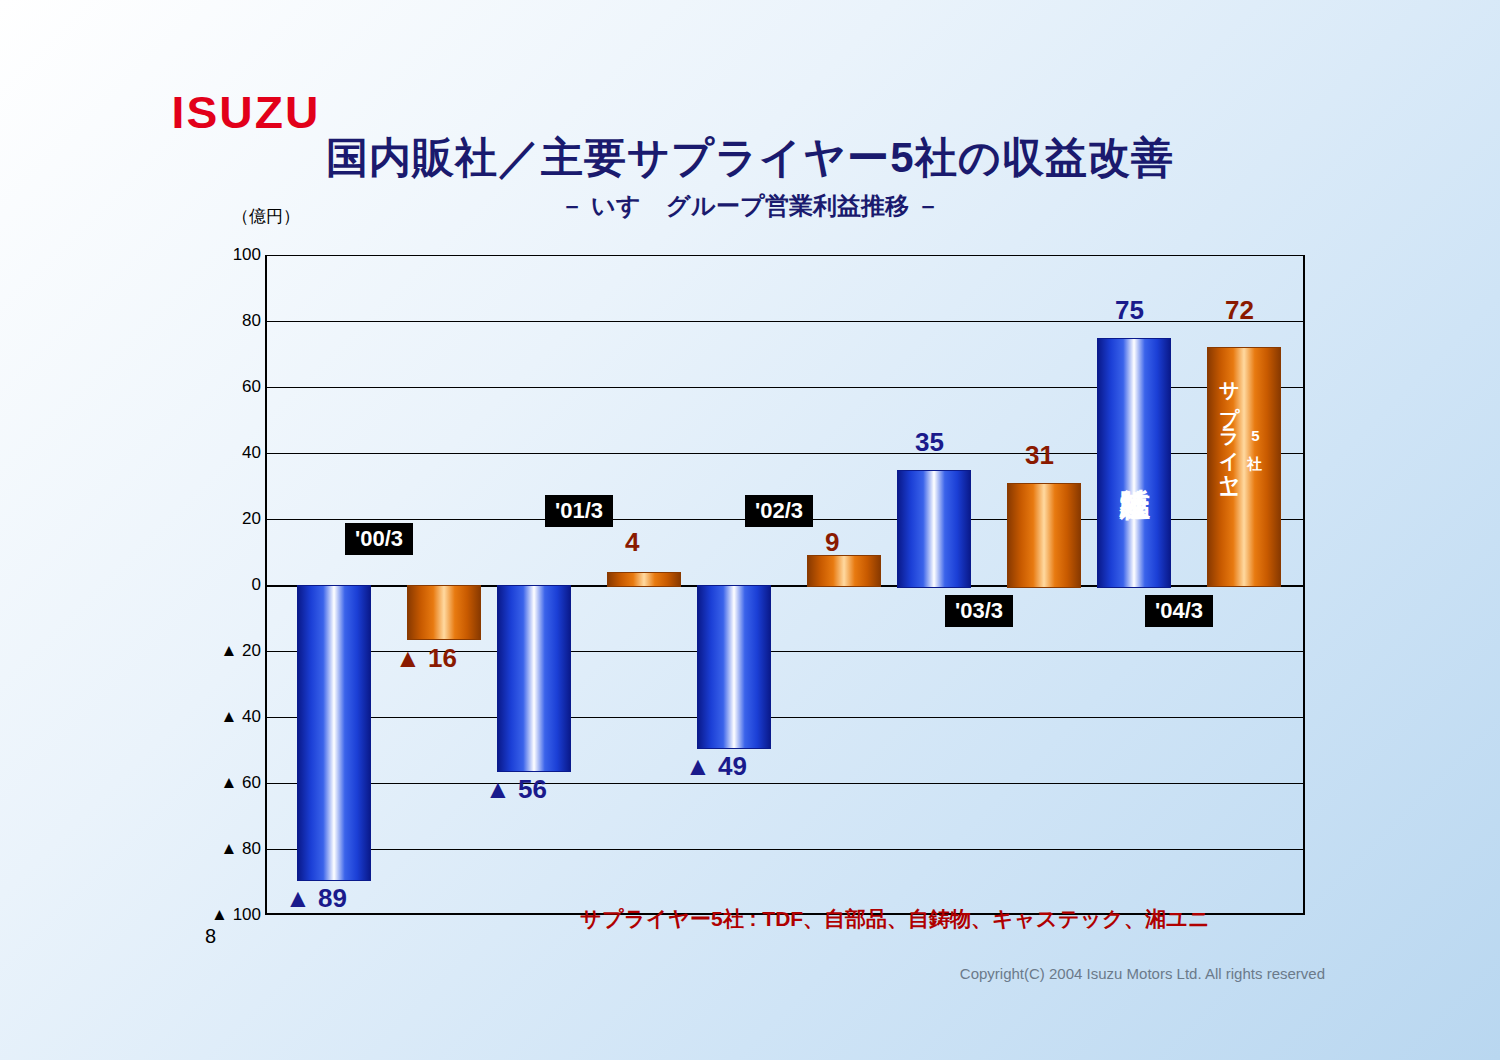ISUZU
国内販社／主要サプライヤー5社の収益改善
－ いすゞグループ営業利益推移 －
（億円）
100
80
60
40
20
0
▲ 20
▲ 40
▲ 60
▲ 80
▲ 100
▲ 89
'00/3
▲ 16
▲ 56
'01/3
4
▲ 49
'02/3
9
35
'03/3
31
75
連結販社
'04/3
72
サプライヤー
5社
サプライヤー5社 : TDF、自部品、自鋳物、キャステック、湘ユニ
8
Copyright(C) 2004 Isuzu Motors Ltd. All rights reserved